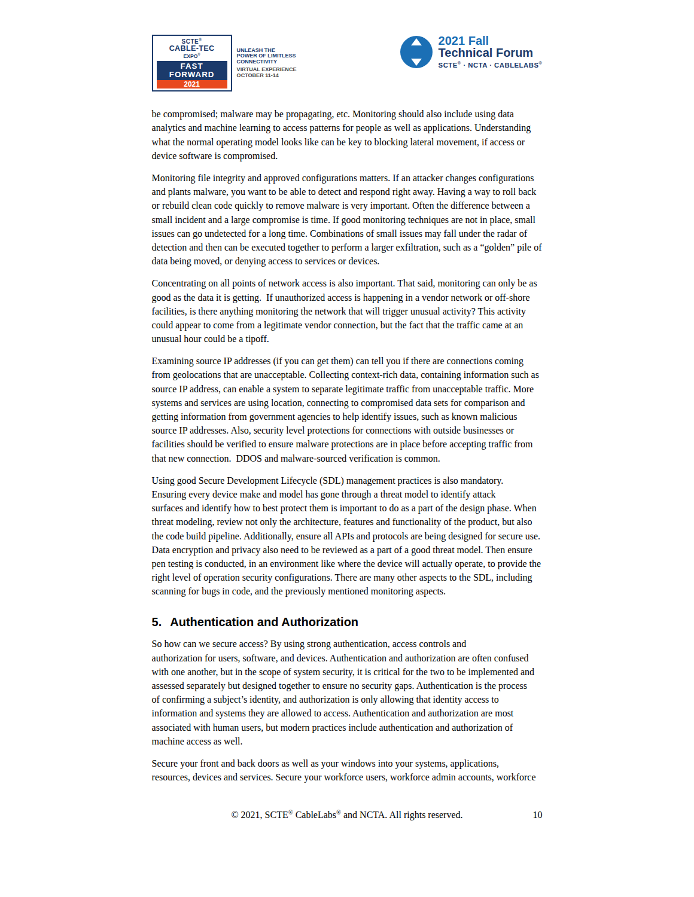SCTE®
CABLE-TEC
EXPO®
FAST
FORWARD
2021
Unleash the
Power of Limitless
Connectivity Virtual Experience
October 11-14
2021 Fall
Technical Forum
SCTE® · NCTA · CABLELABS®
be compromised; malware may be propagating, etc. Monitoring should also include using data analytics and machine learning to access patterns for people as well as applications. Understanding what the normal operating model looks like can be key to blocking lateral movement, if access or device software is compromised.
Monitoring file integrity and approved configurations matters. If an attacker changes configurations and plants malware, you want to be able to detect and respond right away. Having a way to roll back or rebuild clean code quickly to remove malware is very important. Often the difference between a small incident and a large compromise is time. If good monitoring techniques are not in place, small issues can go undetected for a long time. Combinations of small issues may fall under the radar of detection and then can be executed together to perform a larger exfiltration, such as a “golden” pile of
data being moved, or denying access to services or devices.
Concentrating on all points of network access is also important. That said, monitoring can only be as good as the data it is getting. If unauthorized access is happening in a vendor network or off-shore facilities, is there anything monitoring the network that will trigger unusual activity? This activity could appear to come from a legitimate vendor connection, but the fact that the traffic came at an unusual hour could be a tipoff.
Examining source IP addresses (if you can get them) can tell you if there are connections coming from geolocations that are unacceptable. Collecting context-rich data, containing information such as source IP address, can enable a system to separate legitimate traffic from unacceptable traffic. More systems and services are using location, connecting to compromised data sets for comparison and getting information from government agencies to help identify issues, such as known malicious source IP addresses. Also, security level protections for connections with outside businesses or facilities should be verified to ensure malware protections are in place before accepting traffic from that new connection. DDOS and malware-sourced verification is common.
Using good Secure Development Lifecycle (SDL) management practices is also mandatory.
Ensuring every device make and model has gone through a threat model to identify attack
surfaces and identify how to best protect them is important to do as a part of the design phase. When threat modeling, review not only the architecture, features and functionality of the product, but also the code build pipeline. Additionally, ensure all APIs and protocols are being designed for secure use. Data encryption and privacy also need to be reviewed as a part of a good threat model. Then ensure pen testing is conducted, in an environment like where the device will actually operate, to provide the right level of operation security configurations. There are many other aspects to the SDL, including scanning for bugs in code, and the previously mentioned monitoring aspects.
5. Authentication and Authorization
So how can we secure access? By using strong authentication, access controls and
authorization for users, software, and devices. Authentication and authorization are often confused with one another, but in the scope of system security, it is critical for the two to be implemented and
assessed separately but designed together to ensure no security gaps. Authentication is the process
of confirming a subject’s identity, and authorization is only allowing that identity access to information and systems they are allowed to access. Authentication and authorization are most associated with human users, but modern practices include authentication and authorization of machine access as well.
Secure your front and back doors as well as your windows into your systems, applications,
resources, devices and services. Secure your workforce users, workforce admin accounts, workforce
© 2021, SCTE® CableLabs® and NCTA. All rights reserved.
10